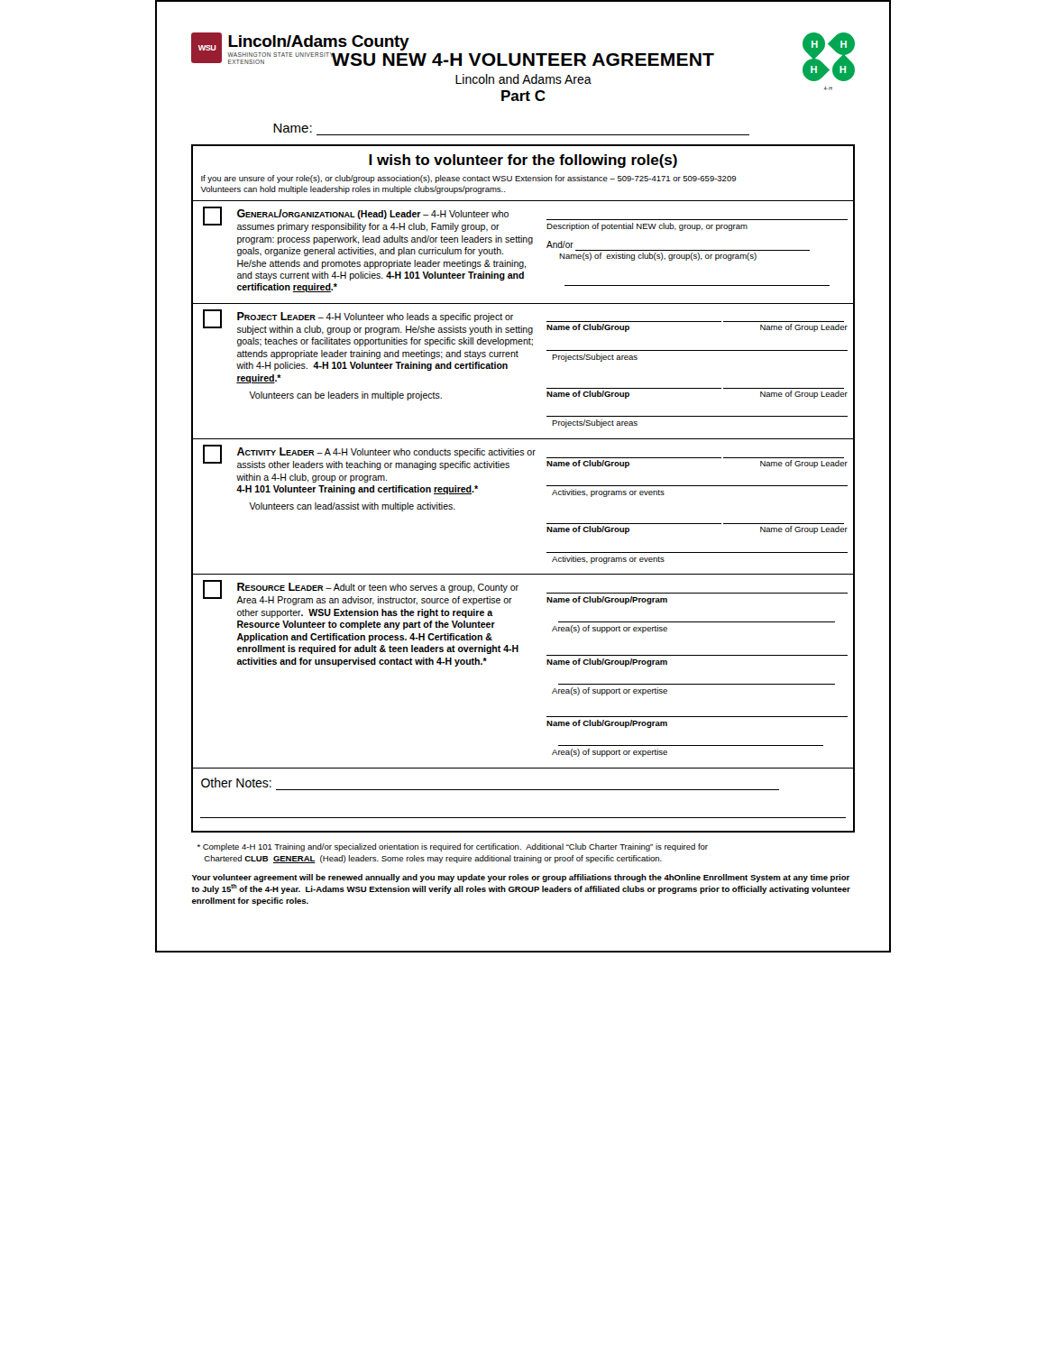WSU
Lincoln/Adams County
WASHINGTON STATE UNIVERSITY
EXTENSION
H
H
H
H
4-H
WSU NEW 4-H VOLUNTEER AGREEMENT
Lincoln and Adams Area
Part C
Name:
I wish to volunteer for the following role(s)
If you are unsure of your role(s), or club/group association(s), please contact WSU Extension for assistance – 509-725-4171 or 509-659-3209
Volunteers can hold multiple leadership roles in multiple clubs/groups/programs..
| | General/organizational (Head) Leader – 4-H Volunteer who assumes primary responsibility for a 4-H club, Family group, or program: process paperwork, lead adults and/or teen leaders in setting goals, organize general activities, and plan curriculum for youth. He/she attends and promotes appropriate leader meetings & training, and stays current with 4-H policies. 4-H 101 Volunteer Training and certification required .* | Description of potential NEW club, group, or program And/or Name(s) of existing club(s), group(s), or program(s) |
| | Project Leader – 4-H Volunteer who leads a specific project or subject within a club, group or program. He/she assists youth in setting goals; teaches or facilitates opportunities for specific skill development; attends appropriate leader training and meetings; and stays current with 4-H policies. 4-H 101 Volunteer Training and certification required .* Volunteers can be leaders in multiple projects. | Name of Club/Group Name of Group Leader Projects/Subject areas Name of Club/Group Name of Group Leader Projects/Subject areas |
| | Activity Leader – A 4-H Volunteer who conducts specific activities or assists other leaders with teaching or managing specific activities within a 4-H club, group or program. 4-H 101 Volunteer Training and certification required .* Volunteers can lead/assist with multiple activities. | Name of Club/Group Name of Group Leader Activities, programs or events Name of Club/Group Name of Group Leader Activities, programs or events |
| | Resource Leader – Adult or teen who serves a group, County or Area 4-H Program as an advisor, instructor, source of expertise or other supporter . WSU Extension has the right to require a Resource Volunteer to complete any part of the Volunteer Application and Certification process. 4-H Certification & enrollment is required for adult & teen leaders at overnight 4-H activities and for unsupervised contact with 4-H youth.* | Name of Club/Group/Program Area(s) of support or expertise Name of Club/Group/Program Area(s) of support or expertise Name of Club/Group/Program Area(s) of support or expertise |
Other Notes:
* Complete 4-H 101 Training and/or specialized orientation is required for certification. Additional “Club Charter Training” is required for
Chartered CLUB GENERAL (Head) leaders. Some roles may require additional training or proof of specific certification.
Your volunteer agreement will be renewed annually and you may update your roles or group affiliations through the 4hOnline Enrollment System at any time prior to July 15th of the 4-H year. Li-Adams WSU Extension will verify all roles with GROUP leaders of affiliated clubs or programs prior to officially activating volunteer enrollment for specific roles.